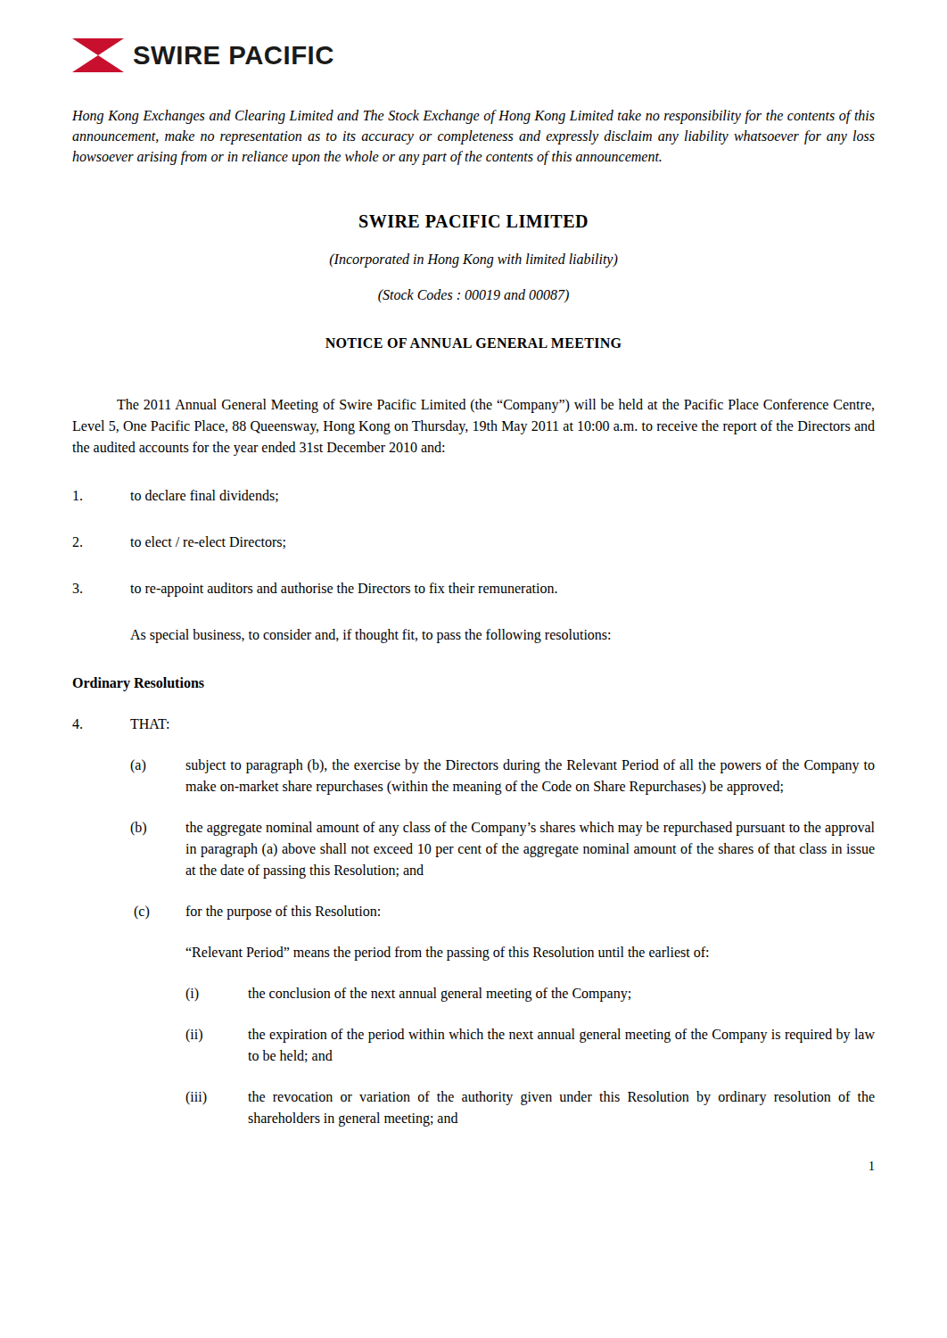SWIRE PACIFIC
Hong Kong Exchanges and Clearing Limited and The Stock Exchange of Hong Kong Limited take no responsibility for the contents of this announcement, make no representation as to its accuracy or completeness and expressly disclaim any liability whatsoever for any loss howsoever arising from or in reliance upon the whole or any part of the contents of this announcement.
SWIRE PACIFIC LIMITED
(Incorporated in Hong Kong with limited liability)
(Stock Codes : 00019 and 00087)
NOTICE OF ANNUAL GENERAL MEETING
The 2011 Annual General Meeting of Swire Pacific Limited (the “Company”) will be held at the Pacific Place Conference Centre, Level 5, One Pacific Place, 88 Queensway, Hong Kong on Thursday, 19th May 2011 at 10:00 a.m. to receive the report of the Directors and the audited accounts for the year ended 31st December 2010 and:
1.
to declare final dividends;
2.
to elect / re-elect Directors;
3.
to re-appoint auditors and authorise the Directors to fix their remuneration.
As special business, to consider and, if thought fit, to pass the following resolutions:
Ordinary Resolutions
4.
THAT:
(a)
subject to paragraph (b), the exercise by the Directors during the Relevant Period of all the powers of the Company to make on-market share repurchases (within the meaning of the Code on Share Repurchases) be approved;
(b)
the aggregate nominal amount of any class of the Company’s shares which may be repurchased pursuant to the approval in paragraph (a) above shall not exceed 10 per cent of the aggregate nominal amount of the shares of that class in issue at the date of passing this Resolution; and
(c)
for the purpose of this Resolution:
“Relevant Period” means the period from the passing of this Resolution until the earliest of:
(i)
the conclusion of the next annual general meeting of the Company;
(ii)
the expiration of the period within which the next annual general meeting of the Company is required by law to be held; and
(iii)
the revocation or variation of the authority given under this Resolution by ordinary resolution of the shareholders in general meeting; and
1